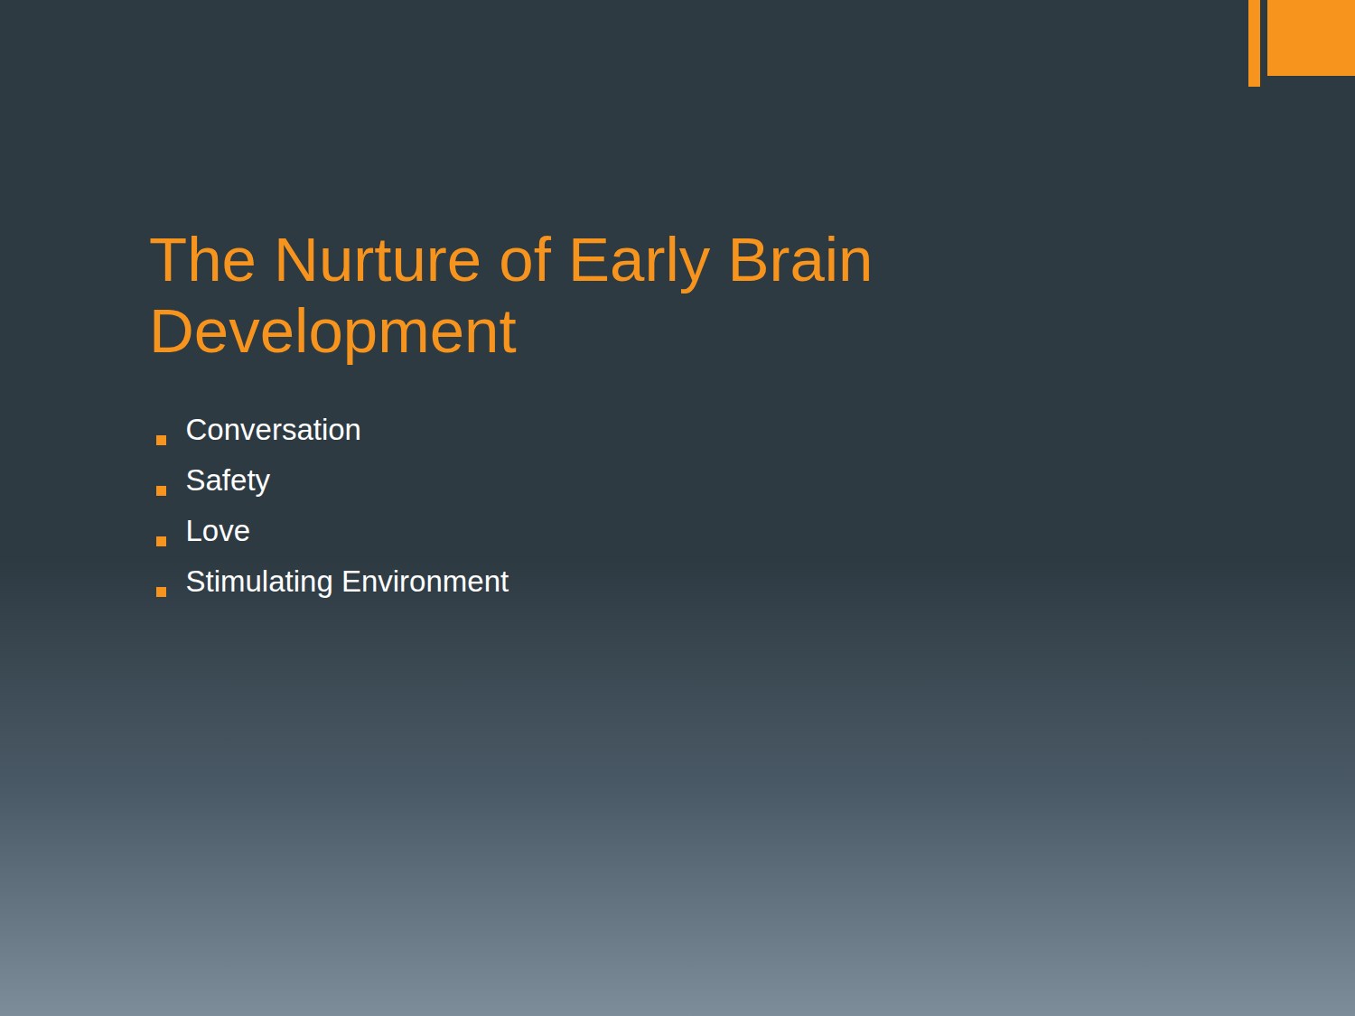The Nurture of Early Brain Development
Conversation
Safety
Love
Stimulating Environment